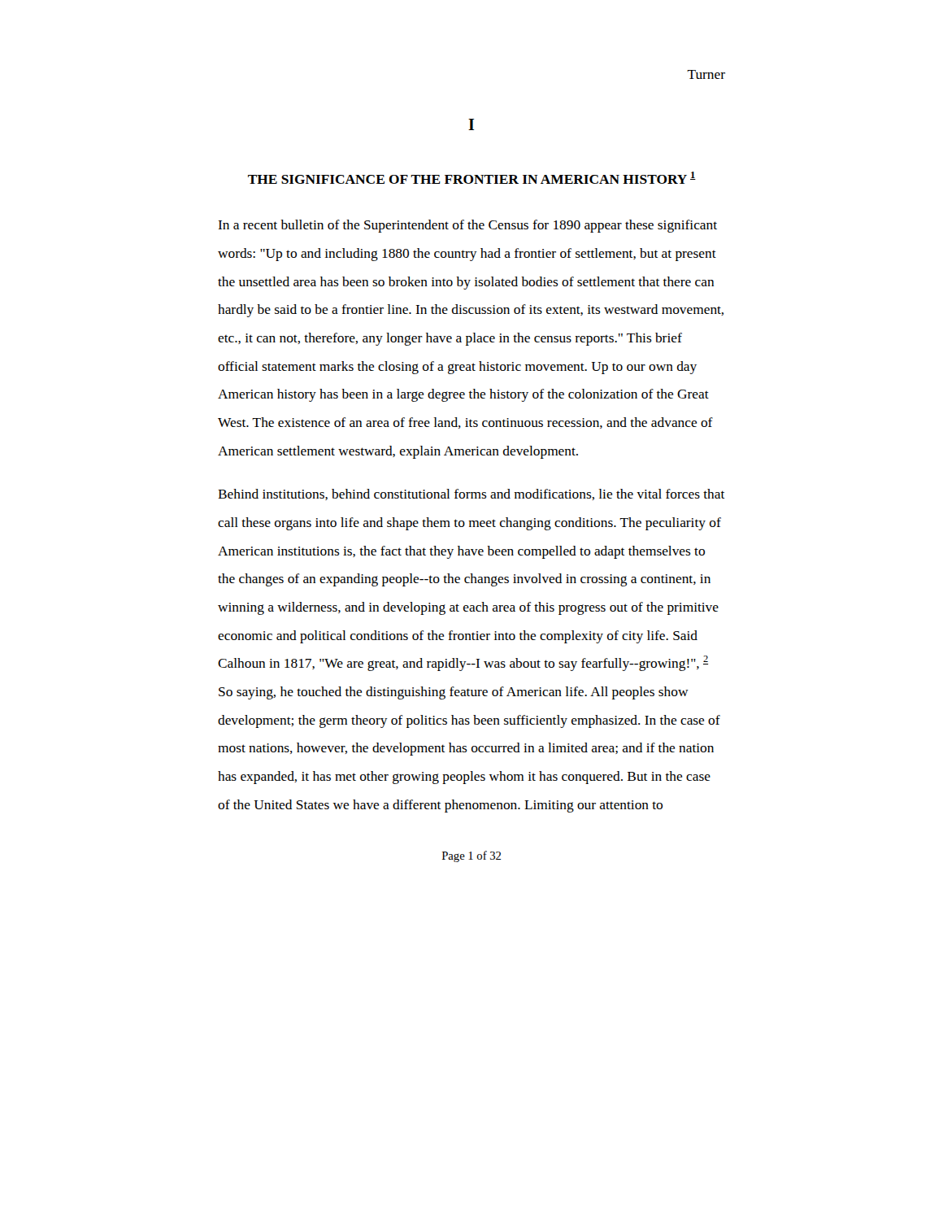Turner
I
THE SIGNIFICANCE OF THE FRONTIER IN AMERICAN HISTORY 1
In a recent bulletin of the Superintendent of the Census for 1890 appear these significant words: "Up to and including 1880 the country had a frontier of settlement, but at present the unsettled area has been so broken into by isolated bodies of settlement that there can hardly be said to be a frontier line. In the discussion of its extent, its westward movement, etc., it can not, therefore, any longer have a place in the census reports." This brief official statement marks the closing of a great historic movement. Up to our own day American history has been in a large degree the history of the colonization of the Great West. The existence of an area of free land, its continuous recession, and the advance of American settlement westward, explain American development.
Behind institutions, behind constitutional forms and modifications, lie the vital forces that call these organs into life and shape them to meet changing conditions. The peculiarity of American institutions is, the fact that they have been compelled to adapt themselves to the changes of an expanding people--to the changes involved in crossing a continent, in winning a wilderness, and in developing at each area of this progress out of the primitive economic and political conditions of the frontier into the complexity of city life. Said Calhoun in 1817, "We are great, and rapidly--I was about to say fearfully--growing!", 2 So saying, he touched the distinguishing feature of American life. All peoples show development; the germ theory of politics has been sufficiently emphasized. In the case of most nations, however, the development has occurred in a limited area; and if the nation has expanded, it has met other growing peoples whom it has conquered. But in the case of the United States we have a different phenomenon. Limiting our attention to
Page 1 of 32